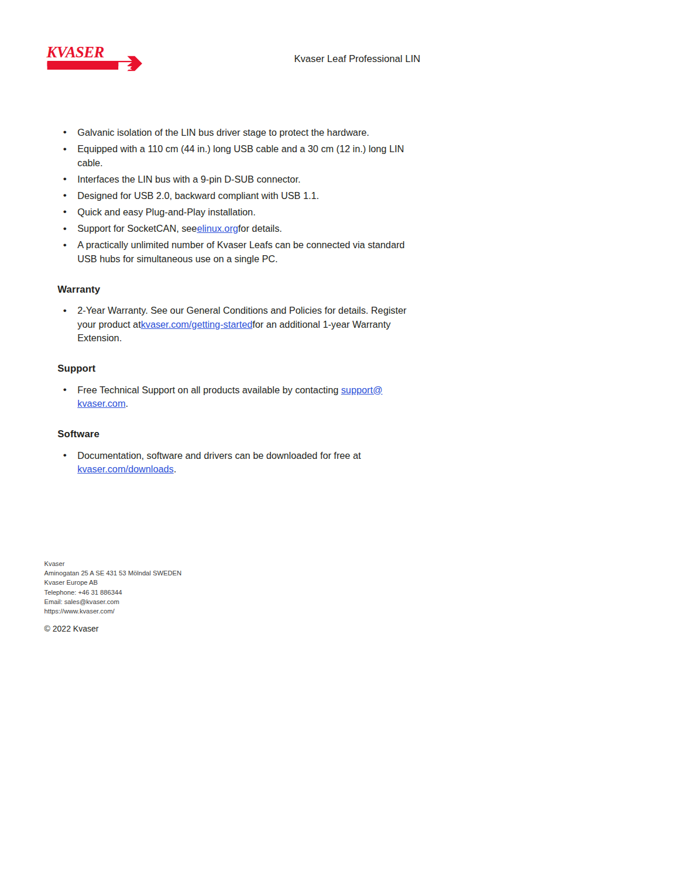KVASER
Kvaser Leaf Professional LIN
Galvanic isolation of the LIN bus driver stage to protect the hardware.
Equipped with a 110 cm (44 in.) long USB cable and a 30 cm (12 in.) long LIN cable.
Interfaces the LIN bus with a 9-pin D-SUB connector.
Designed for USB 2.0, backward compliant with USB 1.1.
Quick and easy Plug-and-Play installation.
Support for SocketCAN, seeelinux.orgfor details.
A practically unlimited number of Kvaser Leafs can be connected via standard USB hubs for simultaneous use on a single PC.
Warranty
2-Year Warranty. See our General Conditions and Policies for details. Register your product atkvaser.com/getting-startedfor an additional 1-year Warranty Extension.
Support
Free Technical Support on all products available by contacting support@ kvaser.com.
Software
Documentation, software and drivers can be downloaded for free at kvaser.com/downloads.
Kvaser
Aminogatan 25 A SE 431 53 Mölndal SWEDEN
Kvaser Europe AB
Telephone: +46 31 886344
Email: sales@kvaser.com
https://www.kvaser.com/
© 2022 Kvaser